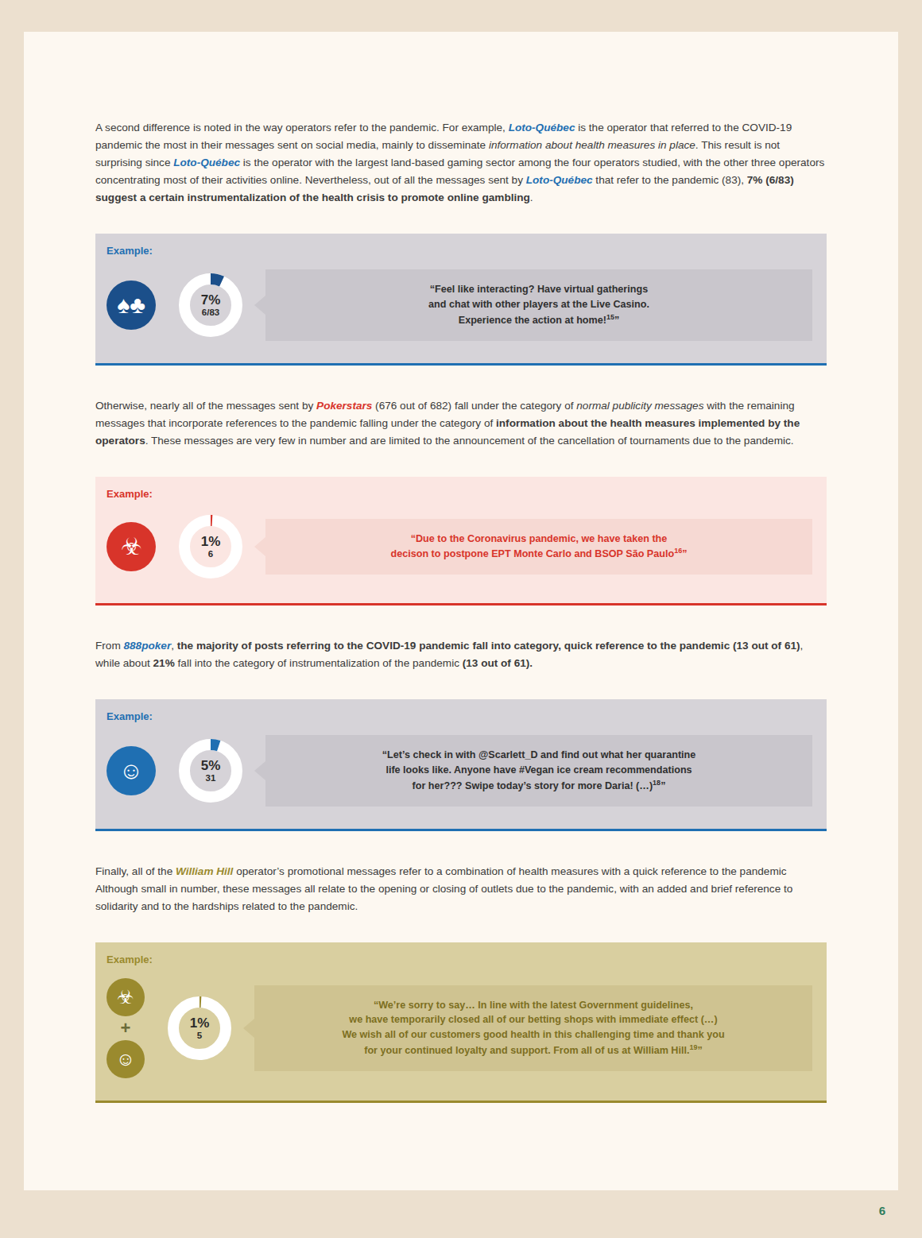A second difference is noted in the way operators refer to the pandemic. For example, Loto-Québec is the operator that referred to the COVID-19 pandemic the most in their messages sent on social media, mainly to disseminate information about health measures in place. This result is not surprising since Loto-Québec is the operator with the largest land-based gaming sector among the four operators studied, with the other three operators concentrating most of their activities online. Nevertheless, out of all the messages sent by Loto-Québec that refer to the pandemic (83), 7% (6/83) suggest a certain instrumentalization of the health crisis to promote online gambling.
Example:
♠♣
7% 6/83
“Feel like interacting? Have virtual gatherings
and chat with other players at the Live Casino.
Experience the action at home!15”
Otherwise, nearly all of the messages sent by Pokerstars (676 out of 682) fall under the category of normal publicity messages with the remaining messages that incorporate references to the pandemic falling under the category of information about the health measures implemented by the operators. These messages are very few in number and are limited to the announcement of the cancellation of tournaments due to the pandemic.
Example:
☣
1% 6
“Due to the Coronavirus pandemic, we have taken the
decison to postpone EPT Monte Carlo and BSOP São Paulo16”
From 888poker, the majority of posts referring to the COVID-19 pandemic fall into category, quick reference to the pandemic (13 out of 61), while about 21% fall into the category of instrumentalization of the pandemic (13 out of 61).
Example:
☺
5% 31
“Let’s check in with @Scarlett_D and find out what her quarantine
life looks like. Anyone have #Vegan ice cream recommendations
for her??? Swipe today’s story for more Daria! (…)18”
Finally, all of the William Hill operator’s promotional messages refer to a combination of health measures with a quick reference to the pandemic Although small in number, these messages all relate to the opening or closing of outlets due to the pandemic, with an added and brief reference to solidarity and to the hardships related to the pandemic.
Example:
☣
+
☺
1% 5
“We’re sorry to say… In line with the latest Government guidelines,
we have temporarily closed all of our betting shops with immediate effect (…)
We wish all of our customers good health in this challenging time and thank you
for your continued loyalty and support. From all of us at William Hill.19”
6